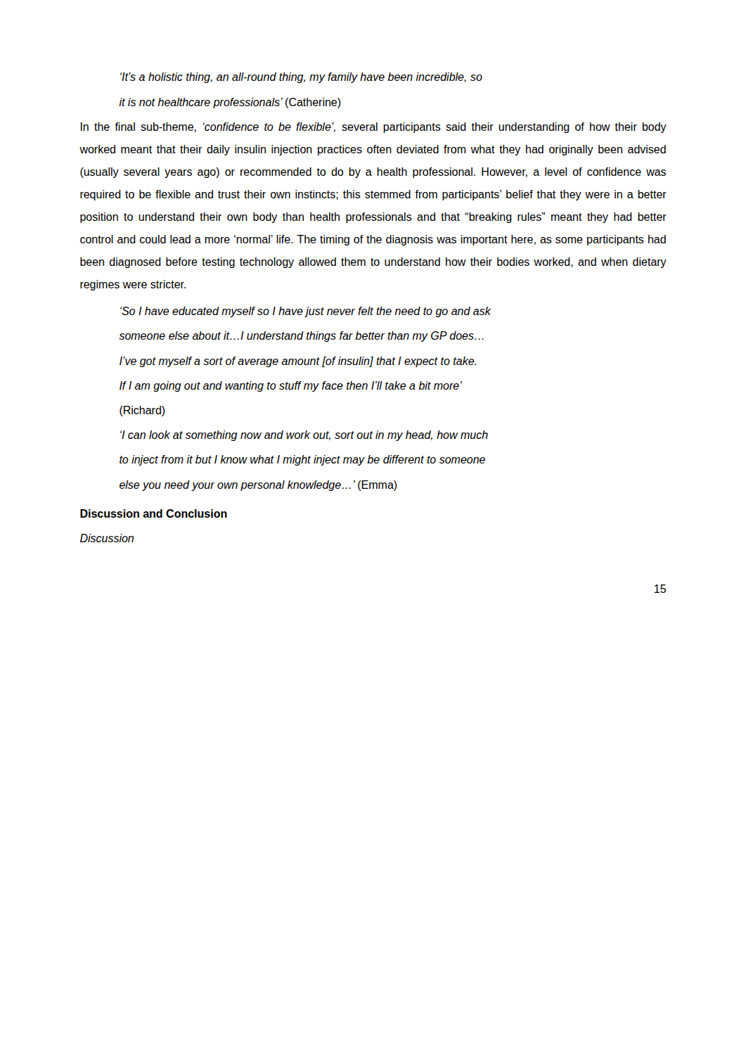‘It’s a holistic thing, an all-round thing, my family have been incredible, so
it is not healthcare professionals’ (Catherine)
In the final sub-theme, ‘confidence to be flexible’, several participants said their understanding of how their body worked meant that their daily insulin injection practices often deviated from what they had originally been advised (usually several years ago) or recommended to do by a health professional. However, a level of confidence was required to be flexible and trust their own instincts; this stemmed from participants’ belief that they were in a better position to understand their own body than health professionals and that “breaking rules” meant they had better control and could lead a more ‘normal’ life. The timing of the diagnosis was important here, as some participants had been diagnosed before testing technology allowed them to understand how their bodies worked, and when dietary regimes were stricter.
‘So I have educated myself so I have just never felt the need to go and ask
someone else about it…I understand things far better than my GP does…
I’ve got myself a sort of average amount [of insulin] that I expect to take.
If I am going out and wanting to stuff my face then I’ll take a bit more’
(Richard)
‘I can look at something now and work out, sort out in my head, how much
to inject from it but I know what I might inject may be different to someone
else you need your own personal knowledge…’ (Emma)
Discussion and Conclusion
Discussion
15